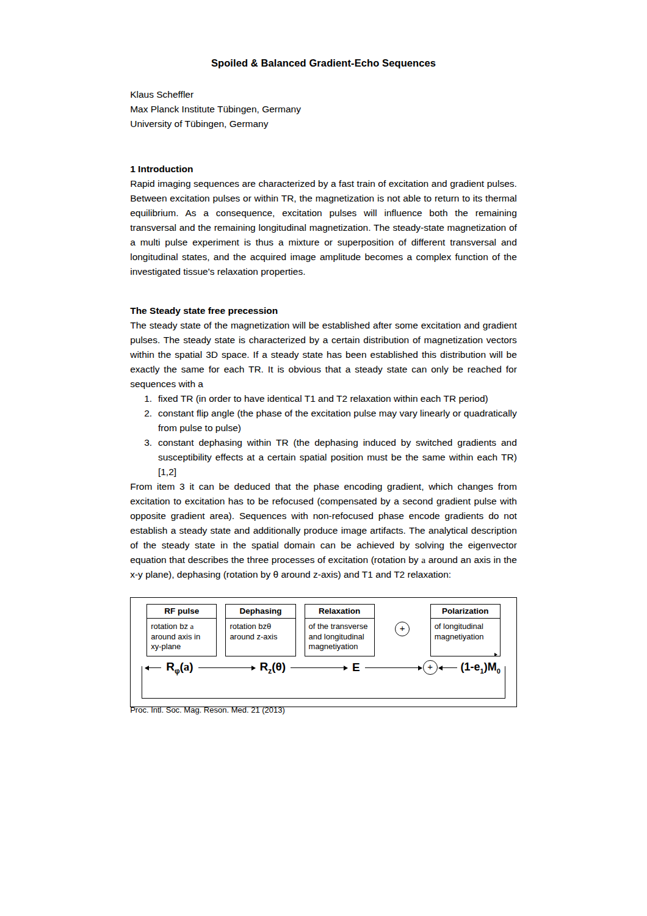Spoiled & Balanced Gradient-Echo Sequences
Klaus Scheffler
Max Planck Institute Tübingen, Germany
University of Tübingen, Germany
1 Introduction
Rapid imaging sequences are characterized by a fast train of excitation and gradient pulses. Between excitation pulses or within TR, the magnetization is not able to return to its thermal equilibrium. As a consequence, excitation pulses will influence both the remaining transversal and the remaining longitudinal magnetization. The steady-state magnetization of a multi pulse experiment is thus a mixture or superposition of different transversal and longitudinal states, and the acquired image amplitude becomes a complex function of the investigated tissue's relaxation properties.
The Steady state free precession
The steady state of the magnetization will be established after some excitation and gradient pulses. The steady state is characterized by a certain distribution of magnetization vectors within the spatial 3D space. If a steady state has been established this distribution will be exactly the same for each TR. It is obvious that a steady state can only be reached for sequences with a
fixed TR (in order to have identical T1 and T2 relaxation within each TR period)
constant flip angle (the phase of the excitation pulse may vary linearly or quadratically from pulse to pulse)
constant dephasing within TR (the dephasing induced by switched gradients and susceptibility effects at a certain spatial position must be the same within each TR) [1,2]
From item 3 it can be deduced that the phase encoding gradient, which changes from excitation to excitation has to be refocused (compensated by a second gradient pulse with opposite gradient area). Sequences with non-refocused phase encode gradients do not establish a steady state and additionally produce image artifacts. The analytical description of the steady state in the spatial domain can be achieved by solving the eigenvector equation that describes the three processes of excitation (rotation by a around an axis in the x-y plane), dephasing (rotation by θ around z-axis) and T1 and T2 relaxation:
| RF pulse rotation bz a around axis in xy-plane | Dephasing rotation bzθ around z-axis | Relaxation of the transverse and longitudinal magnetiyation | + | Polarization of longitudinal magnetiyation |
Rφ(a) Rz(θ) E + (1-e1)M0
Proc. Intl. Soc. Mag. Reson. Med. 21 (2013)